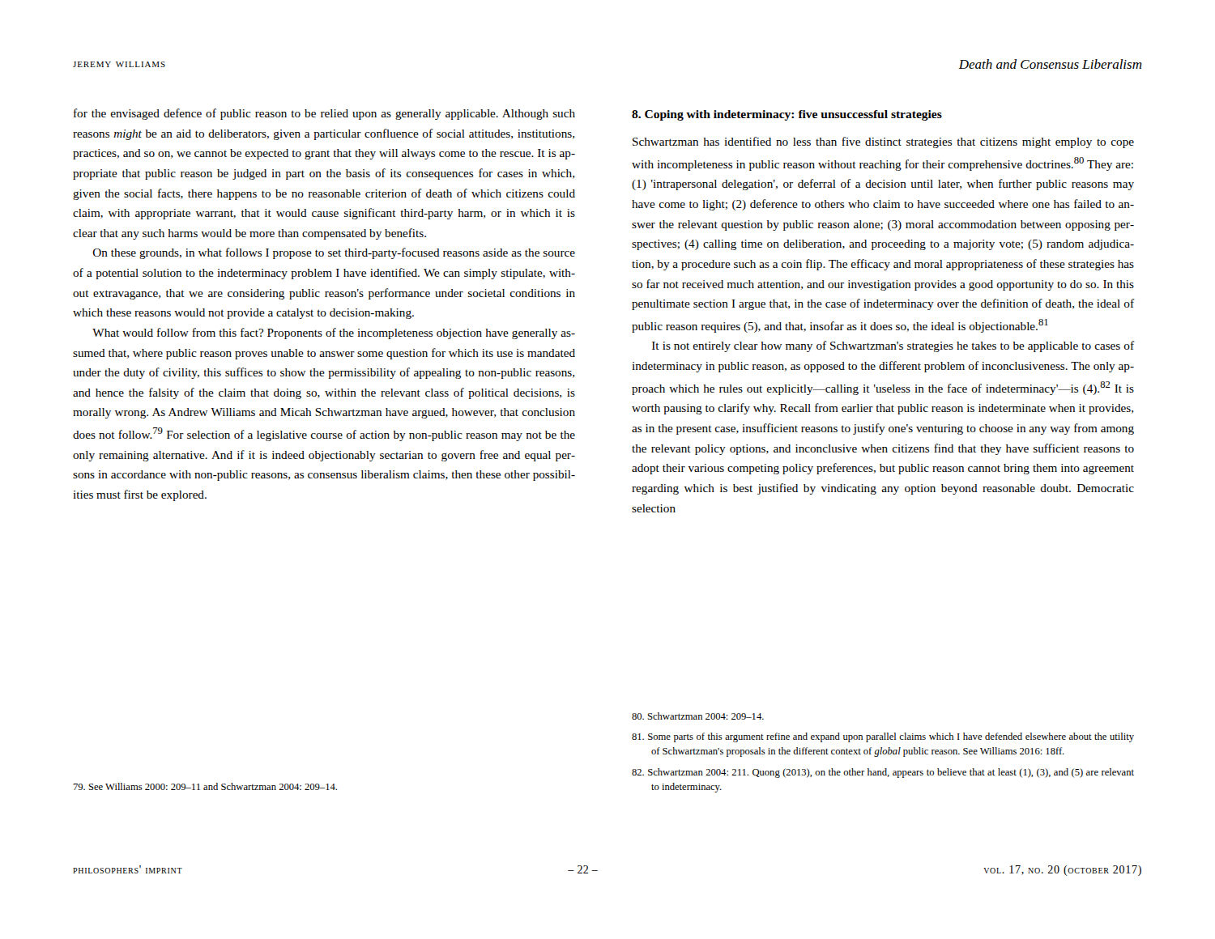jeremy williams
Death and Consensus Liberalism
for the envisaged defence of public reason to be relied upon as generally applicable. Although such reasons might be an aid to deliberators, given a particular confluence of social attitudes, institutions, practices, and so on, we cannot be expected to grant that they will always come to the rescue. It is appropriate that public reason be judged in part on the basis of its consequences for cases in which, given the social facts, there happens to be no reasonable criterion of death of which citizens could claim, with appropriate warrant, that it would cause significant third-party harm, or in which it is clear that any such harms would be more than compensated by benefits.
On these grounds, in what follows I propose to set third-party-focused reasons aside as the source of a potential solution to the indeterminacy problem I have identified. We can simply stipulate, without extravagance, that we are considering public reason's performance under societal conditions in which these reasons would not provide a catalyst to decision-making.
What would follow from this fact? Proponents of the incompleteness objection have generally assumed that, where public reason proves unable to answer some question for which its use is mandated under the duty of civility, this suffices to show the permissibility of appealing to non-public reasons, and hence the falsity of the claim that doing so, within the relevant class of political decisions, is morally wrong. As Andrew Williams and Micah Schwartzman have argued, however, that conclusion does not follow.79 For selection of a legislative course of action by non-public reason may not be the only remaining alternative. And if it is indeed objectionably sectarian to govern free and equal persons in accordance with non-public reasons, as consensus liberalism claims, then these other possibilities must first be explored.
79. See Williams 2000: 209–11 and Schwartzman 2004: 209–14.
8. Coping with indeterminacy: five unsuccessful strategies
Schwartzman has identified no less than five distinct strategies that citizens might employ to cope with incompleteness in public reason without reaching for their comprehensive doctrines.80 They are: (1) 'intrapersonal delegation', or deferral of a decision until later, when further public reasons may have come to light; (2) deference to others who claim to have succeeded where one has failed to answer the relevant question by public reason alone; (3) moral accommodation between opposing perspectives; (4) calling time on deliberation, and proceeding to a majority vote; (5) random adjudication, by a procedure such as a coin flip. The efficacy and moral appropriateness of these strategies has so far not received much attention, and our investigation provides a good opportunity to do so. In this penultimate section I argue that, in the case of indeterminacy over the definition of death, the ideal of public reason requires (5), and that, insofar as it does so, the ideal is objectionable.81
It is not entirely clear how many of Schwartzman's strategies he takes to be applicable to cases of indeterminacy in public reason, as opposed to the different problem of inconclusiveness. The only approach which he rules out explicitly—calling it 'useless in the face of indeterminacy'—is (4).82 It is worth pausing to clarify why. Recall from earlier that public reason is indeterminate when it provides, as in the present case, insufficient reasons to justify one's venturing to choose in any way from among the relevant policy options, and inconclusive when citizens find that they have sufficient reasons to adopt their various competing policy preferences, but public reason cannot bring them into agreement regarding which is best justified by vindicating any option beyond reasonable doubt. Democratic selection
80. Schwartzman 2004: 209–14.
81. Some parts of this argument refine and expand upon parallel claims which I have defended elsewhere about the utility of Schwartzman's proposals in the different context of global public reason. See Williams 2016: 18ff.
82. Schwartzman 2004: 211. Quong (2013), on the other hand, appears to believe that at least (1), (3), and (5) are relevant to indeterminacy.
philosophers' imprint
– 22 –
vol. 17, no. 20 (october 2017)